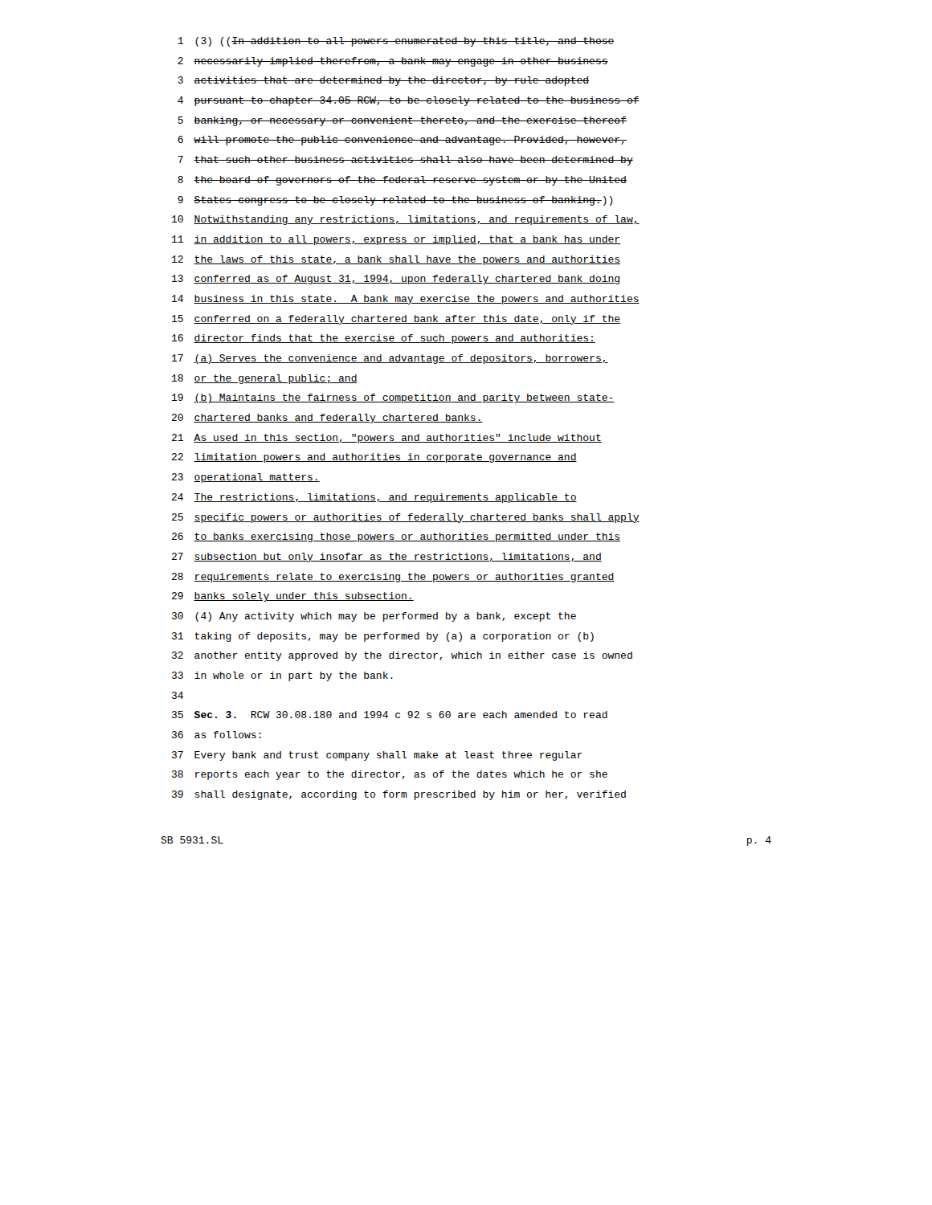(3) ((In addition to all powers enumerated by this title, and those
necessarily implied therefrom, a bank may engage in other business
activities that are determined by the director, by rule adopted
pursuant to chapter 34.05 RCW, to be closely related to the business of
banking, or necessary or convenient thereto, and the exercise thereof
will promote the public convenience and advantage. Provided, however,
that such other business activities shall also have been determined by
the board of governors of the federal reserve system or by the United
States congress to be closely related to the business of banking.))
Notwithstanding any restrictions, limitations, and requirements of law,
in addition to all powers, express or implied, that a bank has under
the laws of this state, a bank shall have the powers and authorities
conferred as of August 31, 1994, upon federally chartered bank doing
business in this state. A bank may exercise the powers and authorities
conferred on a federally chartered bank after this date, only if the
director finds that the exercise of such powers and authorities:
(a) Serves the convenience and advantage of depositors, borrowers,
or the general public; and
(b) Maintains the fairness of competition and parity between state-
chartered banks and federally chartered banks.
As used in this section, "powers and authorities" include without
limitation powers and authorities in corporate governance and
operational matters.
The restrictions, limitations, and requirements applicable to
specific powers or authorities of federally chartered banks shall apply
to banks exercising those powers or authorities permitted under this
subsection but only insofar as the restrictions, limitations, and
requirements relate to exercising the powers or authorities granted
banks solely under this subsection.
(4) Any activity which may be performed by a bank, except the
taking of deposits, may be performed by (a) a corporation or (b)
another entity approved by the director, which in either case is owned
in whole or in part by the bank.
Sec. 3. RCW 30.08.180 and 1994 c 92 s 60 are each amended to read
as follows:
Every bank and trust company shall make at least three regular
reports each year to the director, as of the dates which he or she
shall designate, according to form prescribed by him or her, verified
SB 5931.SL
p. 4